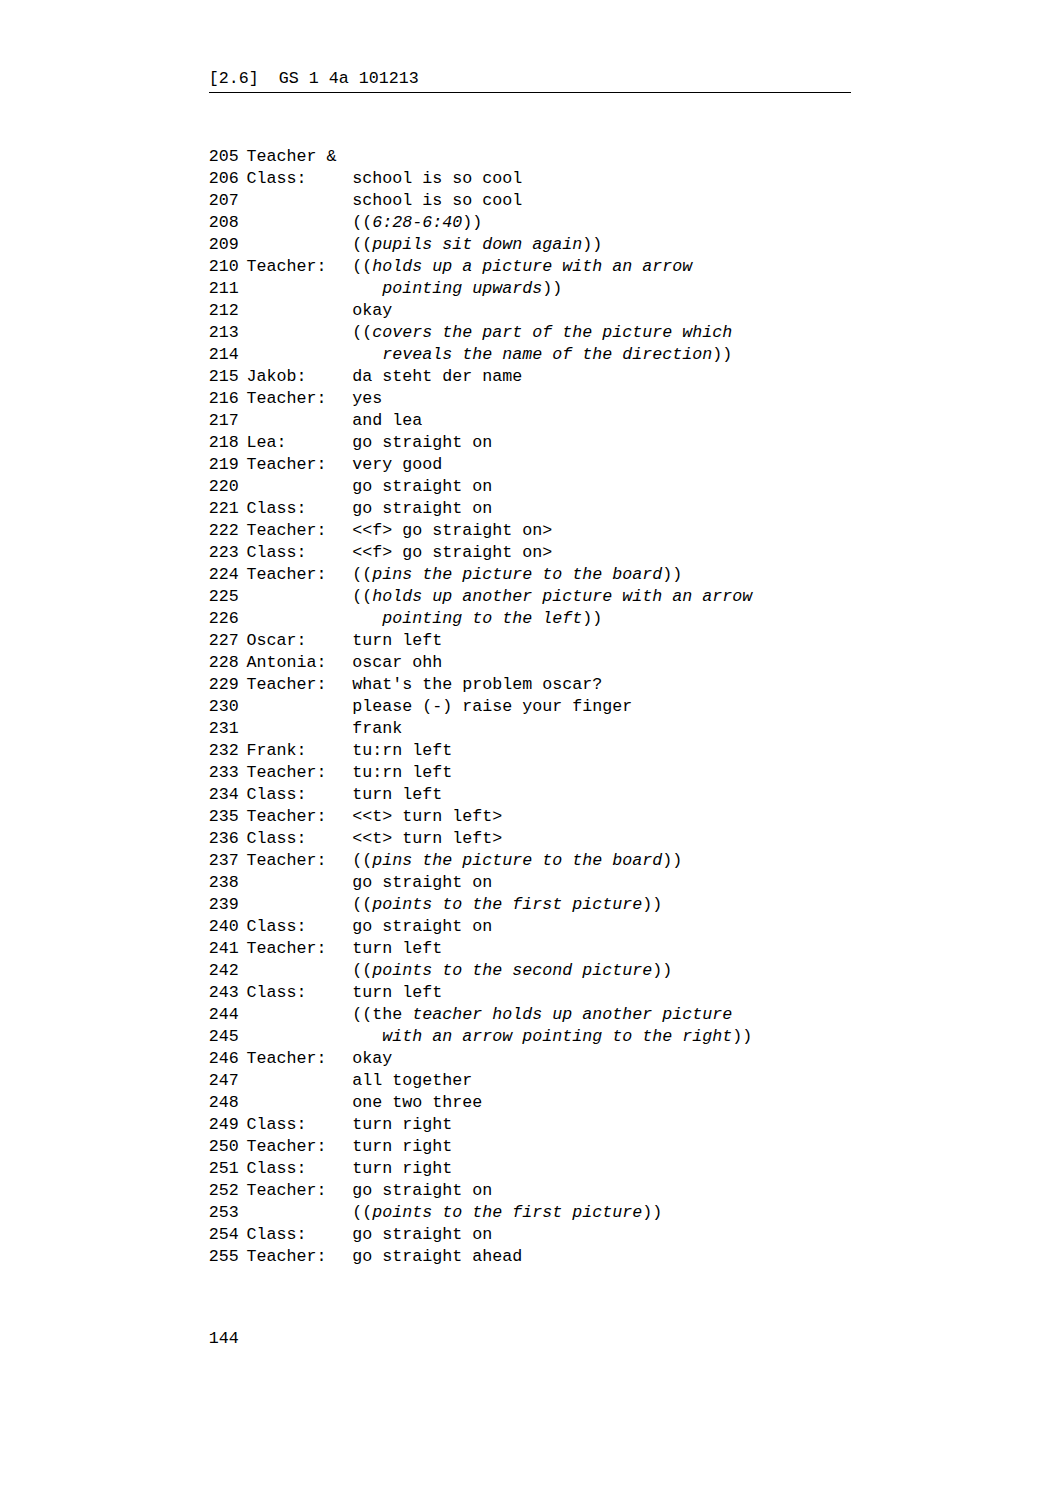[2.6] GS 1 4a 101213
| 205 | Teacher & | |
| 206 | Class: | school is so cool |
| 207 | | school is so cool |
| 208 | | (( 6:28-6:40 )) |
| 209 | | (( pupils sit down again )) |
| 210 | Teacher: | (( holds up a picture with an arrow |
| 211 | | pointing upwards )) |
| 212 | | okay |
| 213 | | (( covers the part of the picture which |
| 214 | | reveals the name of the direction )) |
| 215 | Jakob: | da steht der name |
| 216 | Teacher: | yes |
| 217 | | and lea |
| 218 | Lea: | go straight on |
| 219 | Teacher: | very good |
| 220 | | go straight on |
| 221 | Class: | go straight on |
| 222 | Teacher: | <<f> go straight on> |
| 223 | Class: | <<f> go straight on> |
| 224 | Teacher: | (( pins the picture to the board )) |
| 225 | | (( holds up another picture with an arrow |
| 226 | | pointing to the left )) |
| 227 | Oscar: | turn left |
| 228 | Antonia: | oscar ohh |
| 229 | Teacher: | what's the problem oscar? |
| 230 | | please (-) raise your finger |
| 231 | | frank |
| 232 | Frank: | tu:rn left |
| 233 | Teacher: | tu:rn left |
| 234 | Class: | turn left |
| 235 | Teacher: | <<t> turn left> |
| 236 | Class: | <<t> turn left> |
| 237 | Teacher: | (( pins the picture to the board )) |
| 238 | | go straight on |
| 239 | | (( points to the first picture )) |
| 240 | Class: | go straight on |
| 241 | Teacher: | turn left |
| 242 | | (( points to the second picture )) |
| 243 | Class: | turn left |
| 244 | | ((the teacher holds up another picture |
| 245 | | with an arrow pointing to the right )) |
| 246 | Teacher: | okay |
| 247 | | all together |
| 248 | | one two three |
| 249 | Class: | turn right |
| 250 | Teacher: | turn right |
| 251 | Class: | turn right |
| 252 | Teacher: | go straight on |
| 253 | | (( points to the first picture )) |
| 254 | Class: | go straight on |
| 255 | Teacher: | go straight ahead |
144